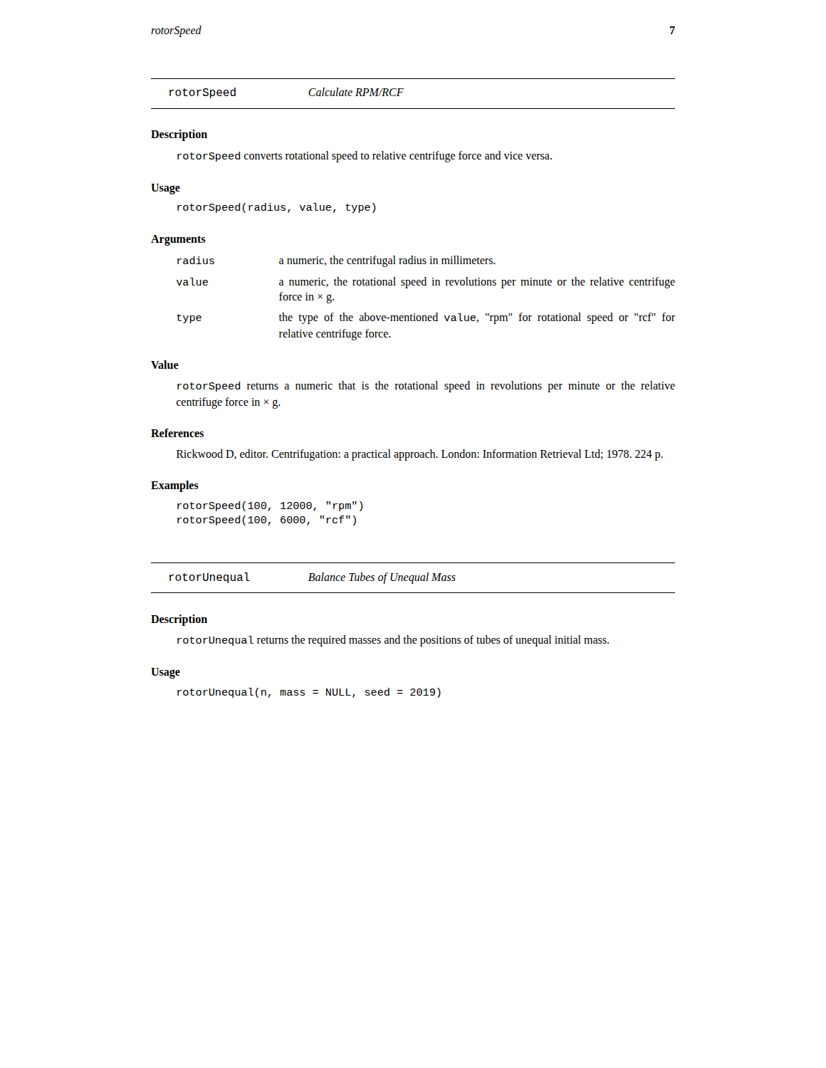rotorSpeed 7
| rotorSpeed | Calculate RPM/RCF |
Description
rotorSpeed converts rotational speed to relative centrifuge force and vice versa.
Usage
rotorSpeed(radius, value, type)
Arguments
radius
a numeric, the centrifugal radius in millimeters.
value
a numeric, the rotational speed in revolutions per minute or the relative centrifuge force in × g.
type
the type of the above-mentioned value, "rpm" for rotational speed or "rcf" for relative centrifuge force.
Value
rotorSpeed returns a numeric that is the rotational speed in revolutions per minute or the relative centrifuge force in × g.
References
Rickwood D, editor. Centrifugation: a practical approach. London: Information Retrieval Ltd; 1978. 224 p.
Examples
rotorSpeed(100, 12000, "rpm")
rotorSpeed(100, 6000, "rcf")
| rotorUnequal | Balance Tubes of Unequal Mass |
Description
rotorUnequal returns the required masses and the positions of tubes of unequal initial mass.
Usage
rotorUnequal(n, mass = NULL, seed = 2019)